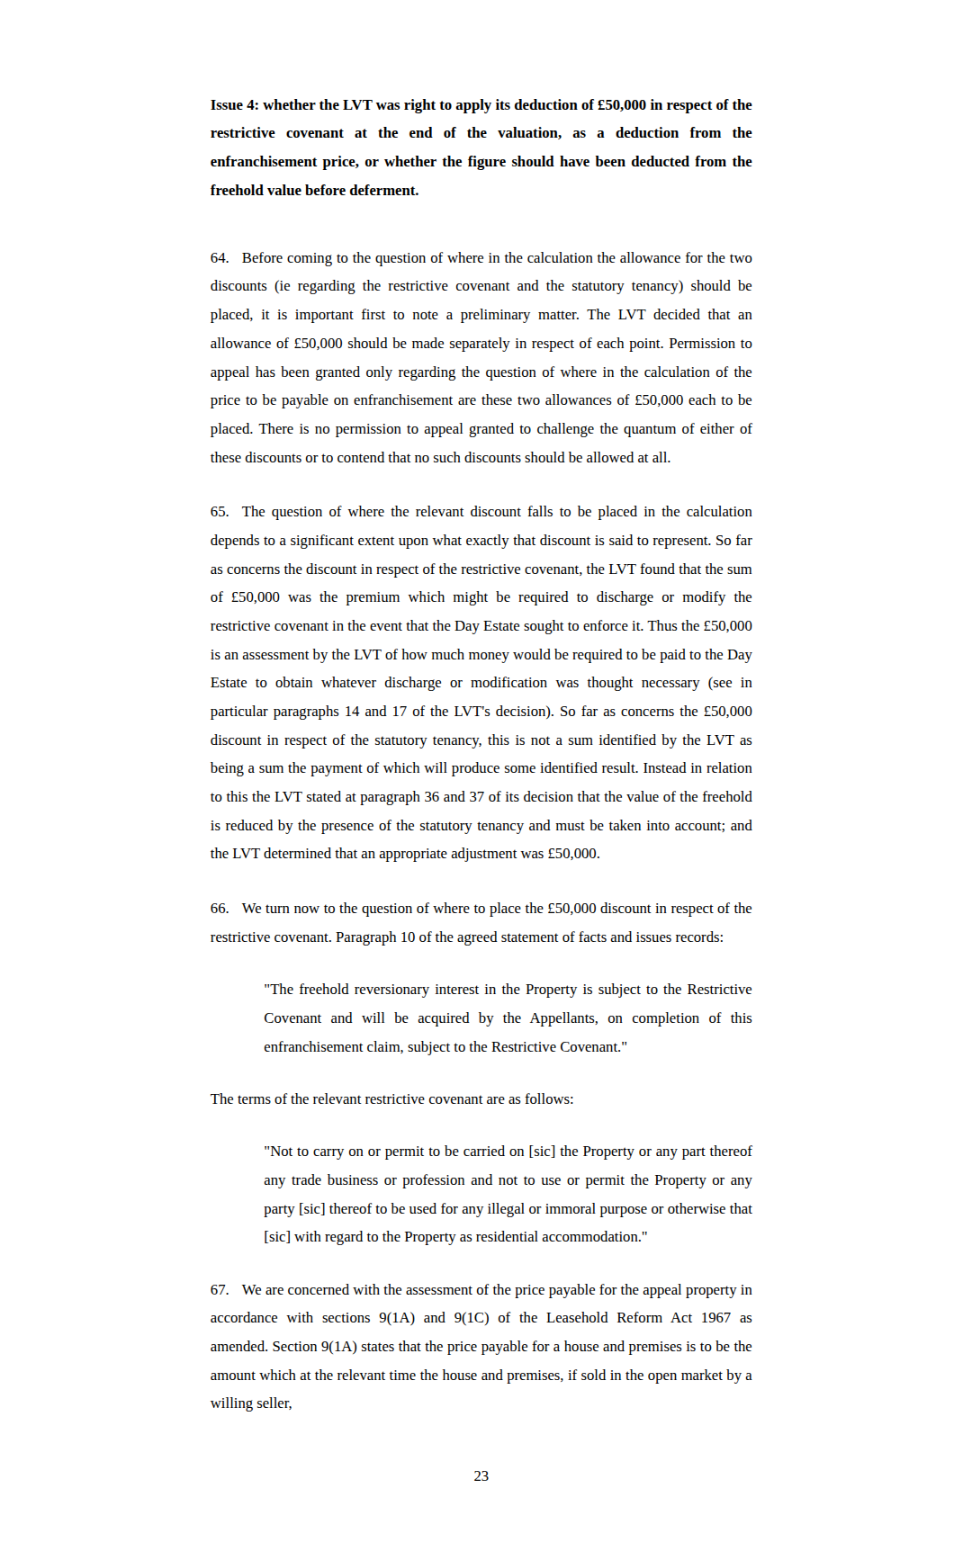Issue 4: whether the LVT was right to apply its deduction of £50,000 in respect of the restrictive covenant at the end of the valuation, as a deduction from the enfranchisement price, or whether the figure should have been deducted from the freehold value before deferment.
64. Before coming to the question of where in the calculation the allowance for the two discounts (ie regarding the restrictive covenant and the statutory tenancy) should be placed, it is important first to note a preliminary matter. The LVT decided that an allowance of £50,000 should be made separately in respect of each point. Permission to appeal has been granted only regarding the question of where in the calculation of the price to be payable on enfranchisement are these two allowances of £50,000 each to be placed. There is no permission to appeal granted to challenge the quantum of either of these discounts or to contend that no such discounts should be allowed at all.
65. The question of where the relevant discount falls to be placed in the calculation depends to a significant extent upon what exactly that discount is said to represent. So far as concerns the discount in respect of the restrictive covenant, the LVT found that the sum of £50,000 was the premium which might be required to discharge or modify the restrictive covenant in the event that the Day Estate sought to enforce it. Thus the £50,000 is an assessment by the LVT of how much money would be required to be paid to the Day Estate to obtain whatever discharge or modification was thought necessary (see in particular paragraphs 14 and 17 of the LVT's decision). So far as concerns the £50,000 discount in respect of the statutory tenancy, this is not a sum identified by the LVT as being a sum the payment of which will produce some identified result. Instead in relation to this the LVT stated at paragraph 36 and 37 of its decision that the value of the freehold is reduced by the presence of the statutory tenancy and must be taken into account; and the LVT determined that an appropriate adjustment was £50,000.
66. We turn now to the question of where to place the £50,000 discount in respect of the restrictive covenant. Paragraph 10 of the agreed statement of facts and issues records:
"The freehold reversionary interest in the Property is subject to the Restrictive Covenant and will be acquired by the Appellants, on completion of this enfranchisement claim, subject to the Restrictive Covenant."
The terms of the relevant restrictive covenant are as follows:
"Not to carry on or permit to be carried on [sic] the Property or any part thereof any trade business or profession and not to use or permit the Property or any party [sic] thereof to be used for any illegal or immoral purpose or otherwise that [sic] with regard to the Property as residential accommodation."
67. We are concerned with the assessment of the price payable for the appeal property in accordance with sections 9(1A) and 9(1C) of the Leasehold Reform Act 1967 as amended. Section 9(1A) states that the price payable for a house and premises is to be the amount which at the relevant time the house and premises, if sold in the open market by a willing seller,
23